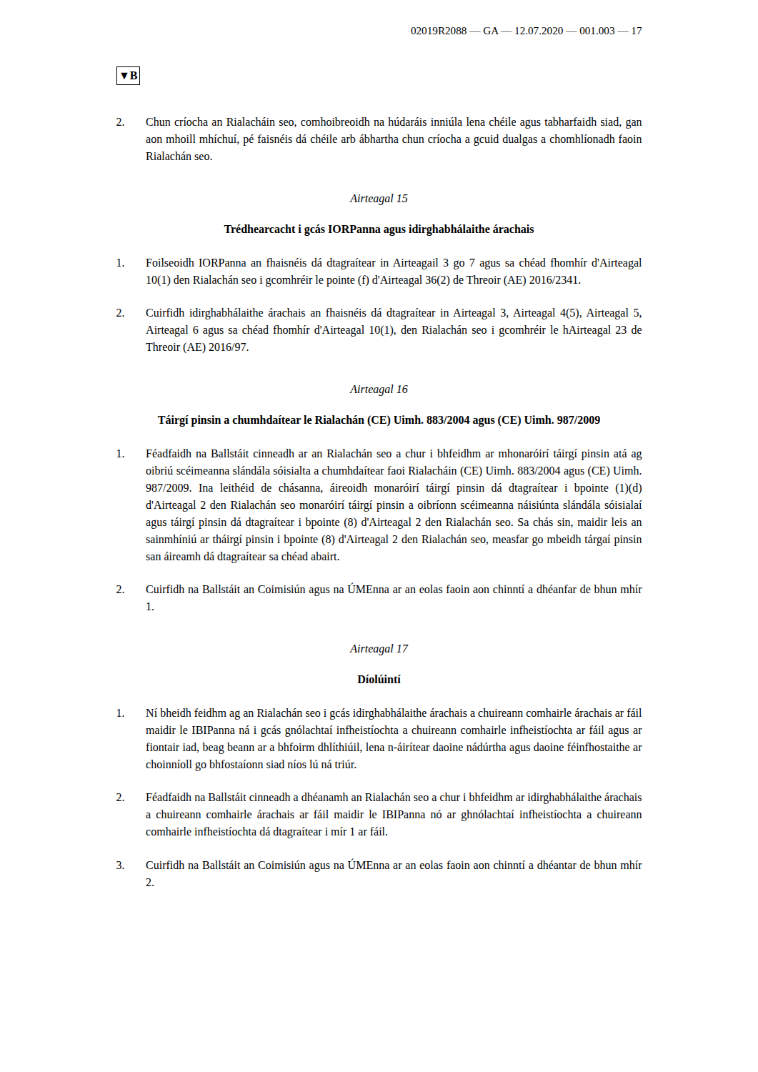02019R2088 — GA — 12.07.2020 — 001.003 — 17
▼B
2. Chun críocha an Rialacháin seo, comhoibreoidh na húdaráis inniúla lena chéile agus tabharfaidh siad, gan aon mhoill mhíchuí, pé faisnéis dá chéile arb ábhartha chun críocha a gcuid dualgas a chomhlíonadh faoin Rialachán seo.
Airteagal 15
Trédhearcacht i gcás IORPanna agus idirghabhálaithe árachais
1. Foilseoidh IORPanna an fhaisnéis dá dtagraítear in Airteagail 3 go 7 agus sa chéad fhomhír d'Airteagal 10(1) den Rialachán seo i gcomhréir le pointe (f) d'Airteagal 36(2) de Threoir (AE) 2016/2341.
2. Cuirfidh idirghabhálaithe árachais an fhaisnéis dá dtagraítear in Airteagal 3, Airteagal 4(5), Airteagal 5, Airteagal 6 agus sa chéad fhomhír d'Airteagal 10(1), den Rialachán seo i gcomhréir le hAirteagal 23 de Threoir (AE) 2016/97.
Airteagal 16
Táirgí pinsin a chumhdaítear le Rialachán (CE) Uimh. 883/2004 agus (CE) Uimh. 987/2009
1. Féadfaidh na Ballstáit cinneadh ar an Rialachán seo a chur i bhfeidhm ar mhonaróirí táirgí pinsin atá ag oibriú scéimeanna slándála sóisialta a chumhdaítear faoi Rialacháin (CE) Uimh. 883/2004 agus (CE) Uimh. 987/2009. Ina leithéid de chásanna, áireoidh monaróirí táirgí pinsin dá dtagraítear i bpointe (1)(d) d'Airteagal 2 den Rialachán seo monaróirí táirgí pinsin a oibríonn scéimeanna náisiúnta slándála sóisialaí agus táirgí pinsin dá dtagraítear i bpointe (8) d'Airteagal 2 den Rialachán seo. Sa chás sin, maidir leis an sainmhíniú ar tháirgí pinsin i bpointe (8) d'Airteagal 2 den Rialachán seo, measfar go mbeidh tárgaí pinsin san áireamh dá dtagraítear sa chéad abairt.
2. Cuirfidh na Ballstáit an Coimisiún agus na ÚMEnna ar an eolas faoin aon chinntí a dhéanfar de bhun mhír 1.
Airteagal 17
Díolúintí
1. Ní bheidh feidhm ag an Rialachán seo i gcás idirghabhálaithe árachais a chuireann comhairle árachais ar fáil maidir le IBIPanna ná i gcás gnólachtaí infheistíochta a chuireann comhairle infheistíochta ar fáil agus ar fiontair iad, beag beann ar a bhfoirm dhlíthiúil, lena n-áirítear daoine nádúrtha agus daoine féinfhostaithe ar choinníoll go bhfostaíonn siad níos lú ná triúr.
2. Féadfaidh na Ballstáit cinneadh a dhéanamh an Rialachán seo a chur i bhfeidhm ar idirghabhálaithe árachais a chuireann comhairle árachais ar fáil maidir le IBIPanna nó ar ghnólachtaí infheistíochta a chuireann comhairle infheistíochta dá dtagraítear i mír 1 ar fáil.
3. Cuirfidh na Ballstáit an Coimisiún agus na ÚMEnna ar an eolas faoin aon chinntí a dhéantar de bhun mhír 2.